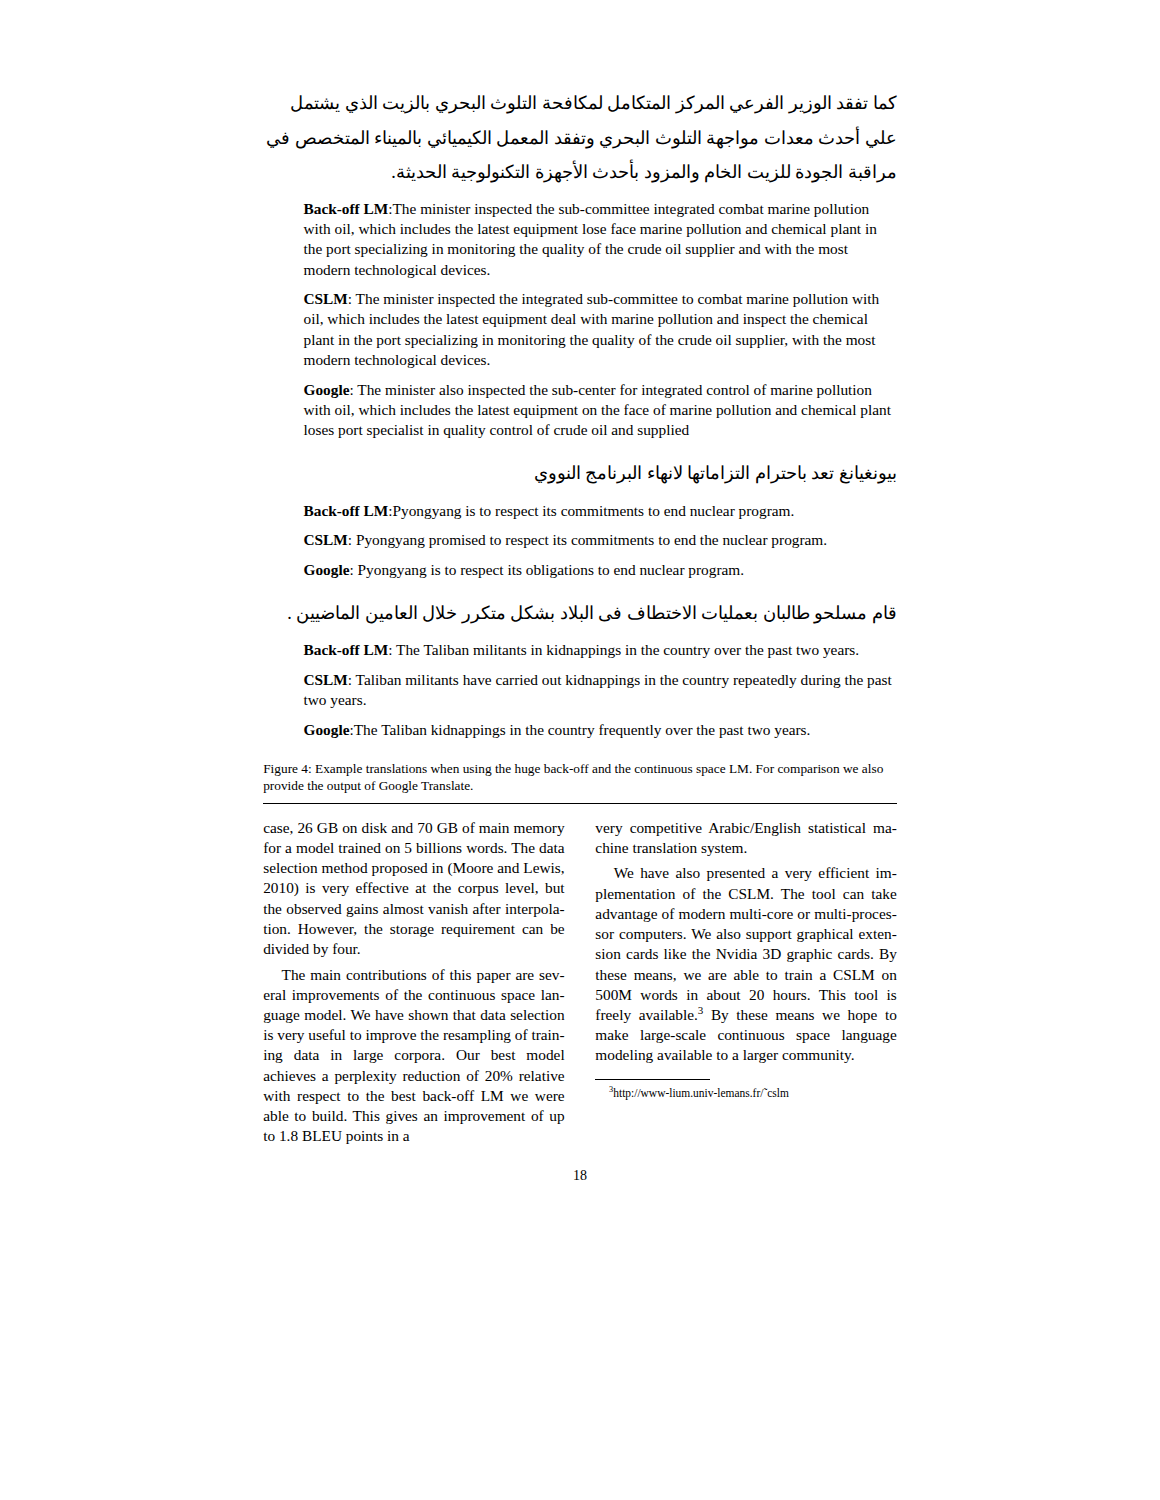كما تفقد الوزير الفرعي المركز المتكامل لمكافحة التلوث البحري بالزيت الذي يشتمل علي أحدث معدات مواجهة التلوث البحري وتفقد المعمل الكيميائي بالميناء المتخصص في مراقبة الجودة للزيت الخام والمزود بأحدث الأجهزة التكنولوجية الحديثة.
Back-off LM:The minister inspected the sub-committee integrated combat marine pollution with oil, which includes the latest equipment lose face marine pollution and chemical plant in the port specializing in monitoring the quality of the crude oil supplier and with the most modern technological devices.
CSLM: The minister inspected the integrated sub-committee to combat marine pollution with oil, which includes the latest equipment deal with marine pollution and inspect the chemical plant in the port specializing in monitoring the quality of the crude oil supplier, with the most modern technological devices.
Google: The minister also inspected the sub-center for integrated control of marine pollution with oil, which includes the latest equipment on the face of marine pollution and chemical plant loses port specialist in quality control of crude oil and supplied
بيونغيانغ تعد باحترام التزاماتها لانهاء البرنامج النووي
Back-off LM:Pyongyang is to respect its commitments to end nuclear program.
CSLM: Pyongyang promised to respect its commitments to end the nuclear program.
Google: Pyongyang is to respect its obligations to end nuclear program.
قام مسلحو طالبان بعمليات الاختطاف فى البلاد بشكل متكرر خلال العامين الماضيين .
Back-off LM: The Taliban militants in kidnappings in the country over the past two years.
CSLM: Taliban militants have carried out kidnappings in the country repeatedly during the past two years.
Google:The Taliban kidnappings in the country frequently over the past two years.
Figure 4: Example translations when using the huge back-off and the continuous space LM. For comparison we also provide the output of Google Translate.
case, 26 GB on disk and 70 GB of main memory for a model trained on 5 billions words. The data selection method proposed in (Moore and Lewis, 2010) is very effective at the corpus level, but the observed gains almost vanish after interpolation. However, the storage requirement can be divided by four.
The main contributions of this paper are several improvements of the continuous space language model. We have shown that data selection is very useful to improve the resampling of training data in large corpora. Our best model achieves a perplexity reduction of 20% relative with respect to the best back-off LM we were able to build. This gives an improvement of up to 1.8 BLEU points in a
very competitive Arabic/English statistical machine translation system.
We have also presented a very efficient implementation of the CSLM. The tool can take advantage of modern multi-core or multi-processor computers. We also support graphical extension cards like the Nvidia 3D graphic cards. By these means, we are able to train a CSLM on 500M words in about 20 hours. This tool is freely available.3 By these means we hope to make large-scale continuous space language modeling available to a larger community.
3http://www-lium.univ-lemans.fr/˜cslm
18